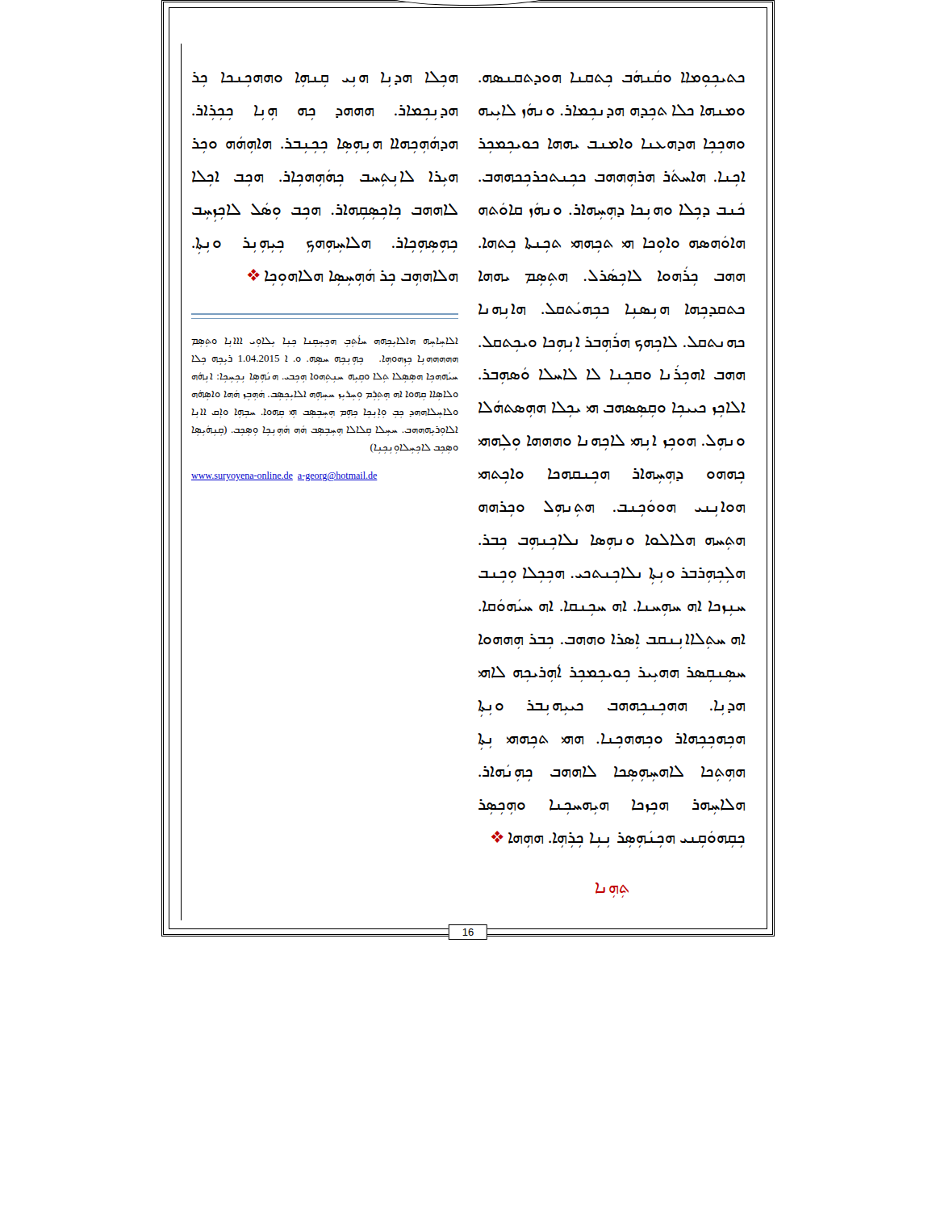ܣܡܟܐ ܦܘܿܪܗܡܐ ܘܢܘܿܡ ܐܘܿܚܕܐ
ܟܬܝܟܼܘܼܡܐܐ ܘܩܿܢܗܿܒ ܟܼܬܩܢܐ ܗܘܕܬܩܢܣܗ. ܘܡܢܗܐ ܟܠܐ ܬܟܼܕܗ ܗܕܢܟܼܡܐܪ. ܘܢܗܿܙ ܠܐܝܼܝܗ ܘܗܟܼܟܼܐ ܗܕܗܥܢܐ ܘܐܡܢܒ ܝܗܗܐ ܟܘܝܟܼܡܟܼܪ ܐܟܼܢܐ. ܗܐܚܬܿܪ ܗܪܗܼܗܗܒ ܟܟܼܢܬܟܪܟܼܟܗܗܒ. ܟܿܢܒ ܕܟܼܠܐ ܘܗܢܼܟܐ ܕܗܼܚܼܗܐܪ. ܘܢܗܿܙ ܩܐܘܿܬܗ ܗܐܘܿܗܣܗ ܘܐܘܼܟܐ ܗܝ ܬܟܼܗܗܝ ܬܟܼܢܬܐ ܟܼܬܗܐ. ܗܗܒ ܟܼܪܿܗܘܐ ܠܐܟܼܣܿܪܠ. ܗܬܼܣܼܡ ܝܗܗܐ ܟܬܩܕܟܼܗܐ ܗܢܼܣܢܼܐ ܟܟܼܗܝܿܬܩܠ. ܗܐܢܼܗܢܐ ܟܗܢܬܩܠ. ܠܐܟܼܗܟ ܗܪܿܗܼܒܪ ܐܢܼܗܼܟܐ ܘܝܟܼܬܩܠ. ܗܗܒ ܐܗܟܼܪܿܢܐ ܘܩܟܼܢܐ ܠܐ ܠܐܚܠܐ ܘܿܣܗܼܒܪ. ܐܠܐܟܼܙ ܟܝܝܟܼܐ ܘܩܼܣܼܣܗܒ ܗܝ ܝܟܼܠܐ ܗܗܼܣܬܗܿܠܐ ܘܢܗܼܠ. ܗܘܟܼܙ ܐܢܼܗܝ ܠܐܟܼܗܢܐ ܘܗܗܗܐ ܘܼܠܼܗܗܝ ܟܼܗܗܘ ܕܗܼܚܼܗܐܪ ܗܟܼܢܩܗܟܐ ܘܐܟܼܬܗܝ ܗܘܐܢܼܢܝ ܗܘܘܿܟܼܢܒ. ܗܬܼܢܗܼܠ ܘܟܼܪܗܗ ܗܬܼܚܗ ܗܠܐܠܘܐ ܘܢܗܼܣܐ ܢܠܐܟܼܢܗܼܒ ܟܼܒܪ. ܗܠܼܟܼܗܼܪܒܪ ܘܢܼܬܼܐ ܢܠܐܟܼܢܬܟܝ. ܗܟܼܟܼܠܐ ܘܼܟܼܢܒ ܚܢܼܙܟܐ ܐܗ ܚܗܼܚܢܐ. ܐܗ ܚܟܼܢܩܐ. ܐܗ ܚܝܿܗܘܿܩܐ. ܐܗ ܚܬܼܠܐܐܢܼܢܩܒ ܐܼܣܪܐ ܘܗܗܒ. ܟܼܒܪ ܗܼܗܗܘܐ ܚܣܼܢܩܼܣܪ ܗܗܝܼܝܪ ܟܼܘܝܟܼܡܟܼܪ ܐܿܗܼܪܝܟܼܗ ܠܐܗܝ ܗܕܢܼܐ. ܗܗܟܼܢܟܼܗܗܒ ܟܝܝܼܗܢܼܒܪ ܘܢܼܬܼܐ ܗܟܼܗܟܼܟܼܗܐܪ ܘܟܼܗܗܟܼܢܐ. ܗܗܝ ܬܟܼܗܗܝ ܢܼܬܼܐ ܗܗܼܬܼܟܐ ܠܐܗܚܼܗܼܣܼܟܐ ܠܐܗܗܒ ܟܼܗܼܢܿܗܐܪ. ܗܠܐܚܼܗܪ ܗܟܼܙܟܐ ܗܝܼܗܚܟܼܢܐ ܘܗܼܟܼܣܼܪ ܟܼܩܼܗܘܿܩܼܢܝ ܗܟܼܢܿܗܼܣܼܪ ܢܼܢܼܐ ܟܼܪܼܗܼܐ. ܗܗܼܗܐ ❖
ܬܼܗܼܢܐ
ܗܟܼܠܐ ܗܕܢܼܐ ܗܢܼܝ ܩܼܢܗܼܐ ܘܗܗܟܼܢܟܐ ܟܼܪ ܗܕܢܼܟܼܡܐܪ. ܗܗܗܕ ܟܼܗ ܗܼܢܼܐ ܟܼܟܼܪܼܐܪ. ܗܕܗܿܗܼܟܼܗܐܐ ܗܢܼܗܼܣܼܐ ܟܼܟܼܢܼܒܪ. ܗܐܗܼܗܿܗ ܘܟܼܪ ܗܝܼܪܐ ܠܐܢܼܬܼܚܒ ܟܼܗܿܗܼܗܟܼܐܪ. ܗܟܼܒ ܐܟܼܠܐ ܠܐܗܗܒ ܟܼܐܟܼܣܼܩܼܗܐܪ. ܗܟܼܒ ܘܼܣܿܠ ܠܐܟܼܙܼܚܼܒ ܟܼܗܼܣܼܗܼܟܼܐܪ. ܗܠܐܚܼܗܼܗܟܼ ܟܼܝܼܗܼܢܼܪ ܘܢܼܬܼܐ. ܗܠܐܗܗܼܒ ܟܼܪ ܗܿܗܼܚܼܣܼܐ ܗܠܐܗܘܼܟܼܐ ❖
ܐܠܐܚܼܐܚܼܗ ܗܐܠܐܝܼܟܼܗܗ ܚܐܿܬܼܒܼ ܗܟܼܚܼܩܼܢܐ ܟܼܢܼܐ ܝܼܠܐܘܼܝ ܐܐܐܢܼܐ ܘܬܼܣܼܡ ܗܗܗܗܗܢܼܐ ܟܼܙܼܗܘܗܼܐ. ܟܼܗܼܢܼܟܼܗ ܚܣܼܗ. ܘ. ܐ 1.04.2015 ܪܝܼܟܼܗ ܟܼܠܐ ܚܝܿܗܗܟܼܐ ܗܣܼܣܼܠܐ ܬܼܠܐ ܘܩܼܝܼܗ ܚܢܼܬܼܗܘܐ ܗܼܟܼܒܝ. ܗܢܿܗܼܣܼܐ ܢܼܟܼܚܼܟܼܐ: ܐܢܼܗܿܗ ܘܠܐܣܼܐܐ ܩܼܗܘܐ ܐܗ ܗܼܬܼܪܼܡ ܘܼܚܼܪܝܼܙ ܚܚܼܗܼܗ ܐܠܐܝܼܟܼܣܼܒ. ܗܿܗܼܒܼܙ ܗܿܗܐ ܘܐܣܼܗܿܗ ܘܠܐܚܼܠܐܗܗܕ ܟܼܒܼ ܘܼܐܼܢܼܟܼܐ ܟܼܗܼܡ ܗܼܚܼܒܼܣܼܒ ܗܼܝ ܩܼܗܘܐ. ܚܒܼܗܼܐ ܘܐܼܩ ܐܐܢܼܐ ܐܠܐܘܼܪܝܼܗܗܗܒ. ܚܚܼܠܐ ܩܼܠܐܠܐ ܗܼܚܼܒܼܣܼܒ ܗܿܗ ܗܿܗܼܢܼܟܼܐ ܘܼܣܼܟܼܒ. (ܩܼܢܼܗܿܝܼܣܼܐ ܘܣܼܟܼܒ ܠܐܟܼܚܼܠܐܘܼܢܼܟܼܢܼܐ)
www.suryoyena-online.de a-georg@hotmail.de
16